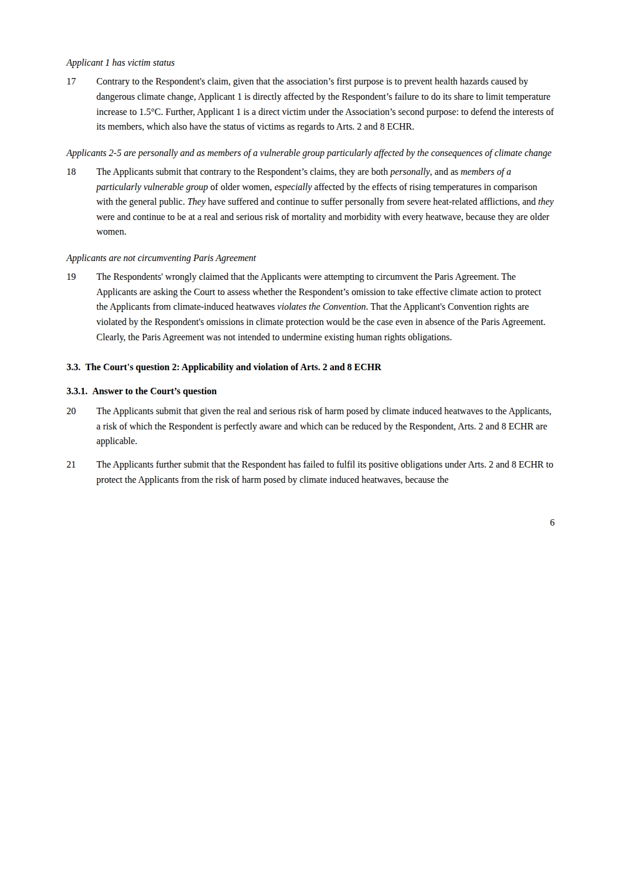Applicant 1 has victim status
17
Contrary to the Respondent's claim, given that the association’s first purpose is to prevent health hazards caused by dangerous climate change, Applicant 1 is directly affected by the Respondent’s failure to do its share to limit temperature increase to 1.5°C. Further, Applicant 1 is a direct victim under the Association’s second purpose: to defend the interests of its members, which also have the status of victims as regards to Arts. 2 and 8 ECHR.
Applicants 2-5 are personally and as members of a vulnerable group particularly affected by the consequences of climate change
18
The Applicants submit that contrary to the Respondent’s claims, they are both personally, and as members of a particularly vulnerable group of older women, especially affected by the effects of rising temperatures in comparison with the general public. They have suffered and continue to suffer personally from severe heat-related afflictions, and they were and continue to be at a real and serious risk of mortality and morbidity with every heatwave, because they are older women.
Applicants are not circumventing Paris Agreement
19
The Respondents' wrongly claimed that the Applicants were attempting to circumvent the Paris Agreement. The Applicants are asking the Court to assess whether the Respondent’s omission to take effective climate action to protect the Applicants from climate-induced heatwaves violates the Convention. That the Applicant's Convention rights are violated by the Respondent's omissions in climate protection would be the case even in absence of the Paris Agreement. Clearly, the Paris Agreement was not intended to undermine existing human rights obligations.
3.3. The Court's question 2: Applicability and violation of Arts. 2 and 8 ECHR
3.3.1. Answer to the Court’s question
20
The Applicants submit that given the real and serious risk of harm posed by climate induced heatwaves to the Applicants, a risk of which the Respondent is perfectly aware and which can be reduced by the Respondent, Arts. 2 and 8 ECHR are applicable.
21
The Applicants further submit that the Respondent has failed to fulfil its positive obligations under Arts. 2 and 8 ECHR to protect the Applicants from the risk of harm posed by climate induced heatwaves, because the
6